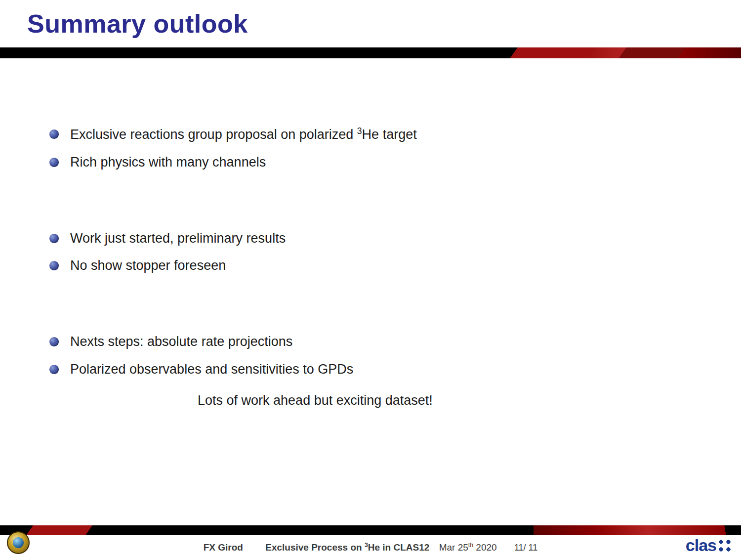Summary outlook
Exclusive reactions group proposal on polarized 3He target
Rich physics with many channels
Work just started, preliminary results
No show stopper foreseen
Nexts steps: absolute rate projections
Polarized observables and sensitivities to GPDs
Lots of work ahead but exciting dataset!
FX Girod Exclusive Process on 3He in CLAS12 Mar 25th 2020 11/ 11
clas